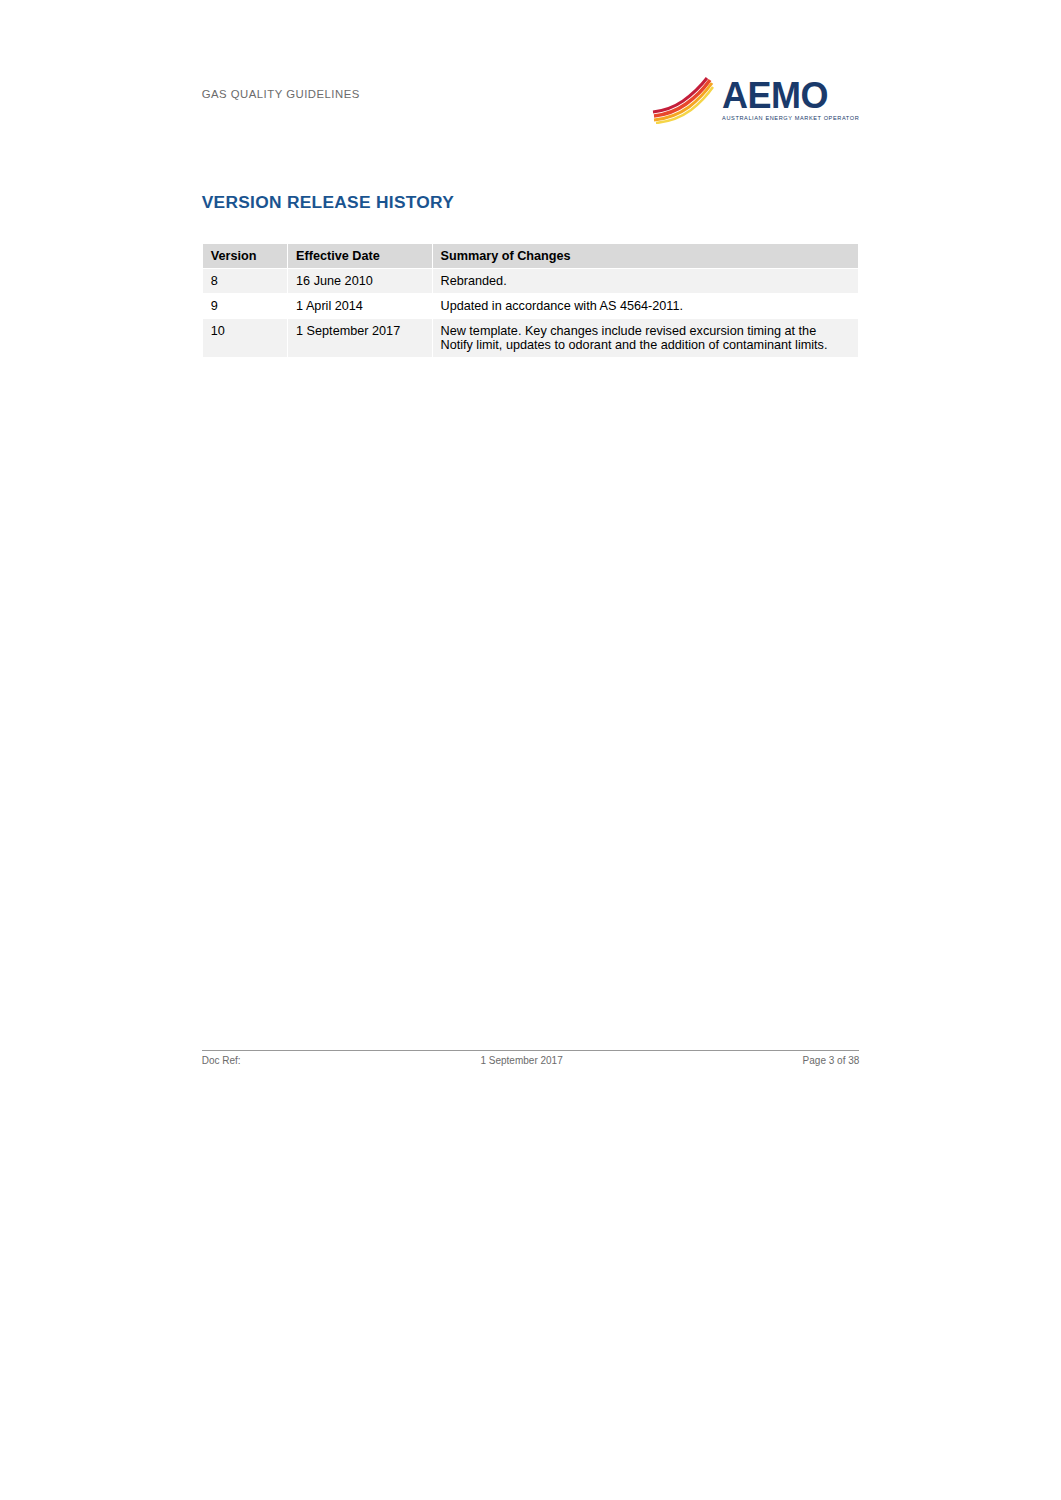GAS QUALITY GUIDELINES
AEMO
AUSTRALIAN ENERGY MARKET OPERATOR
VERSION RELEASE HISTORY
| Version | Effective Date | Summary of Changes |
| --- | --- | --- |
| 8 | 16 June 2010 | Rebranded. |
| 9 | 1 April 2014 | Updated in accordance with AS 4564-2011. |
| 10 | 1 September 2017 | New template. Key changes include revised excursion timing at the Notify limit, updates to odorant and the addition of contaminant limits. |
Doc Ref:
1 September 2017
Page 3 of 38